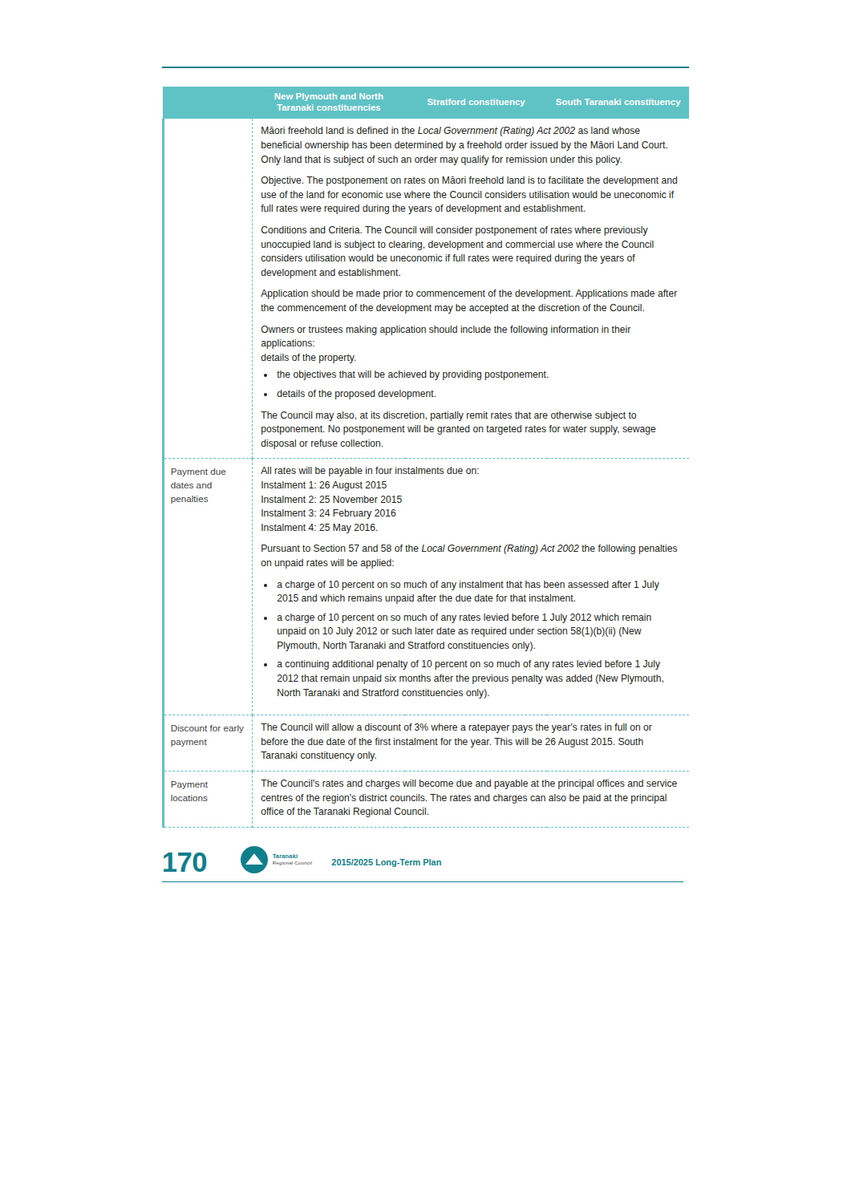| | New Plymouth and North Taranaki constituencies | Stratford constituency | South Taranaki constituency |
| --- | --- | --- | --- |
| | Māori freehold land is defined in the Local Government (Rating) Act 2002 as land whose beneficial ownership has been determined by a freehold order issued by the Māori Land Court. Only land that is subject of such an order may qualify for remission under this policy. Objective. The postponement on rates on Māori freehold land is to facilitate the development and use of the land for economic use where the Council considers utilisation would be uneconomic if full rates were required during the years of development and establishment. Conditions and Criteria. The Council will consider postponement of rates where previously unoccupied land is subject to clearing, development and commercial use where the Council considers utilisation would be uneconomic if full rates were required during the years of development and establishment. Application should be made prior to commencement of the development. Applications made after the commencement of the development may be accepted at the discretion of the Council. Owners or trustees making application should include the following information in their applications: details of the property. the objectives that will be achieved by providing postponement. details of the proposed development. The Council may also, at its discretion, partially remit rates that are otherwise subject to postponement. No postponement will be granted on targeted rates for water supply, sewage disposal or refuse collection. |
| Payment due dates and penalties | All rates will be payable in four instalments due on: Instalment 1: 26 August 2015 Instalment 2: 25 November 2015 Instalment 3: 24 February 2016 Instalment 4: 25 May 2016. Pursuant to Section 57 and 58 of the Local Government (Rating) Act 2002 the following penalties on unpaid rates will be applied: a charge of 10 percent on so much of any instalment that has been assessed after 1 July 2015 and which remains unpaid after the due date for that instalment. a charge of 10 percent on so much of any rates levied before 1 July 2012 which remain unpaid on 10 July 2012 or such later date as required under section 58(1)(b)(ii) (New Plymouth, North Taranaki and Stratford constituencies only). a continuing additional penalty of 10 percent on so much of any rates levied before 1 July 2012 that remain unpaid six months after the previous penalty was added (New Plymouth, North Taranaki and Stratford constituencies only). |
| Discount for early payment | The Council will allow a discount of 3% where a ratepayer pays the year's rates in full on or before the due date of the first instalment for the year. This will be 26 August 2015. South Taranaki constituency only. |
| Payment locations | The Council's rates and charges will become due and payable at the principal offices and service centres of the region's district councils. The rates and charges can also be paid at the principal office of the Taranaki Regional Council. |
170
TaranakiRegional Council
2015/2025 Long-Term Plan